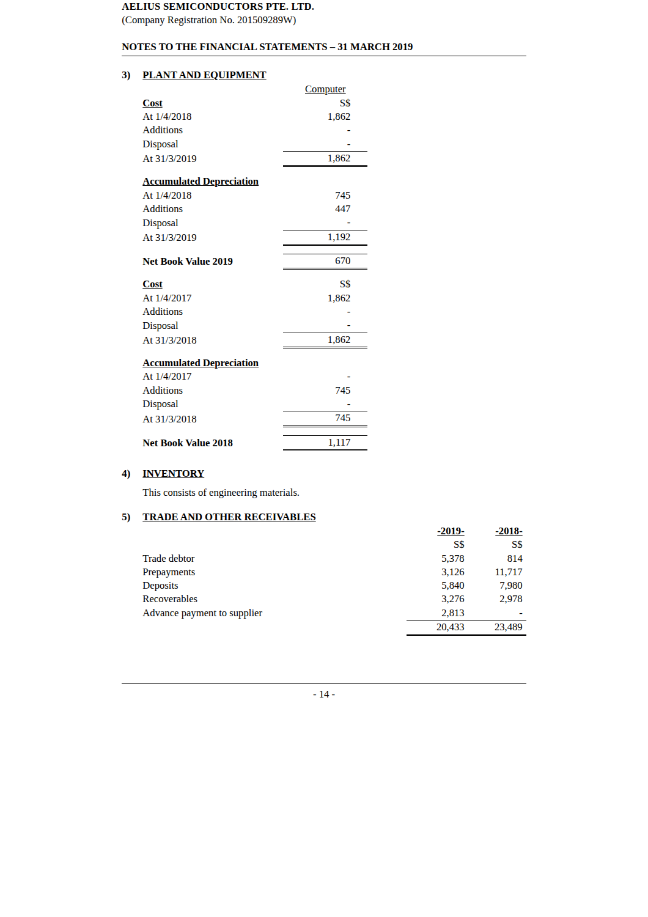AELIUS SEMICONDUCTORS PTE. LTD.
(Company Registration No. 201509289W)
NOTES TO THE FINANCIAL STATEMENTS – 31 MARCH 2019
3)
PLANT AND EQUIPMENT
| | Computer |
| Cost | S$ |
| At 1/4/2018 | 1,862 |
| Additions | - |
| Disposal | - |
| At 31/3/2019 | 1,862 |
| Accumulated Depreciation | |
| At 1/4/2018 | 745 |
| Additions | 447 |
| Disposal | - |
| At 31/3/2019 | 1,192 |
| Net Book Value 2019 | 670 |
| Cost | S$ |
| At 1/4/2017 | 1,862 |
| Additions | - |
| Disposal | - |
| At 31/3/2018 | 1,862 |
| Accumulated Depreciation | |
| At 1/4/2017 | - |
| Additions | 745 |
| Disposal | - |
| At 31/3/2018 | 745 |
| Net Book Value 2018 | 1,117 |
4)
INVENTORY
This consists of engineering materials.
5)
TRADE AND OTHER RECEIVABLES
| | -2019- | -2018- |
| | S$ | S$ |
| Trade debtor | 5,378 | 814 |
| Prepayments | 3,126 | 11,717 |
| Deposits | 5,840 | 7,980 |
| Recoverables | 3,276 | 2,978 |
| Advance payment to supplier | 2,813 | - |
| | 20,433 | 23,489 |
- 14 -